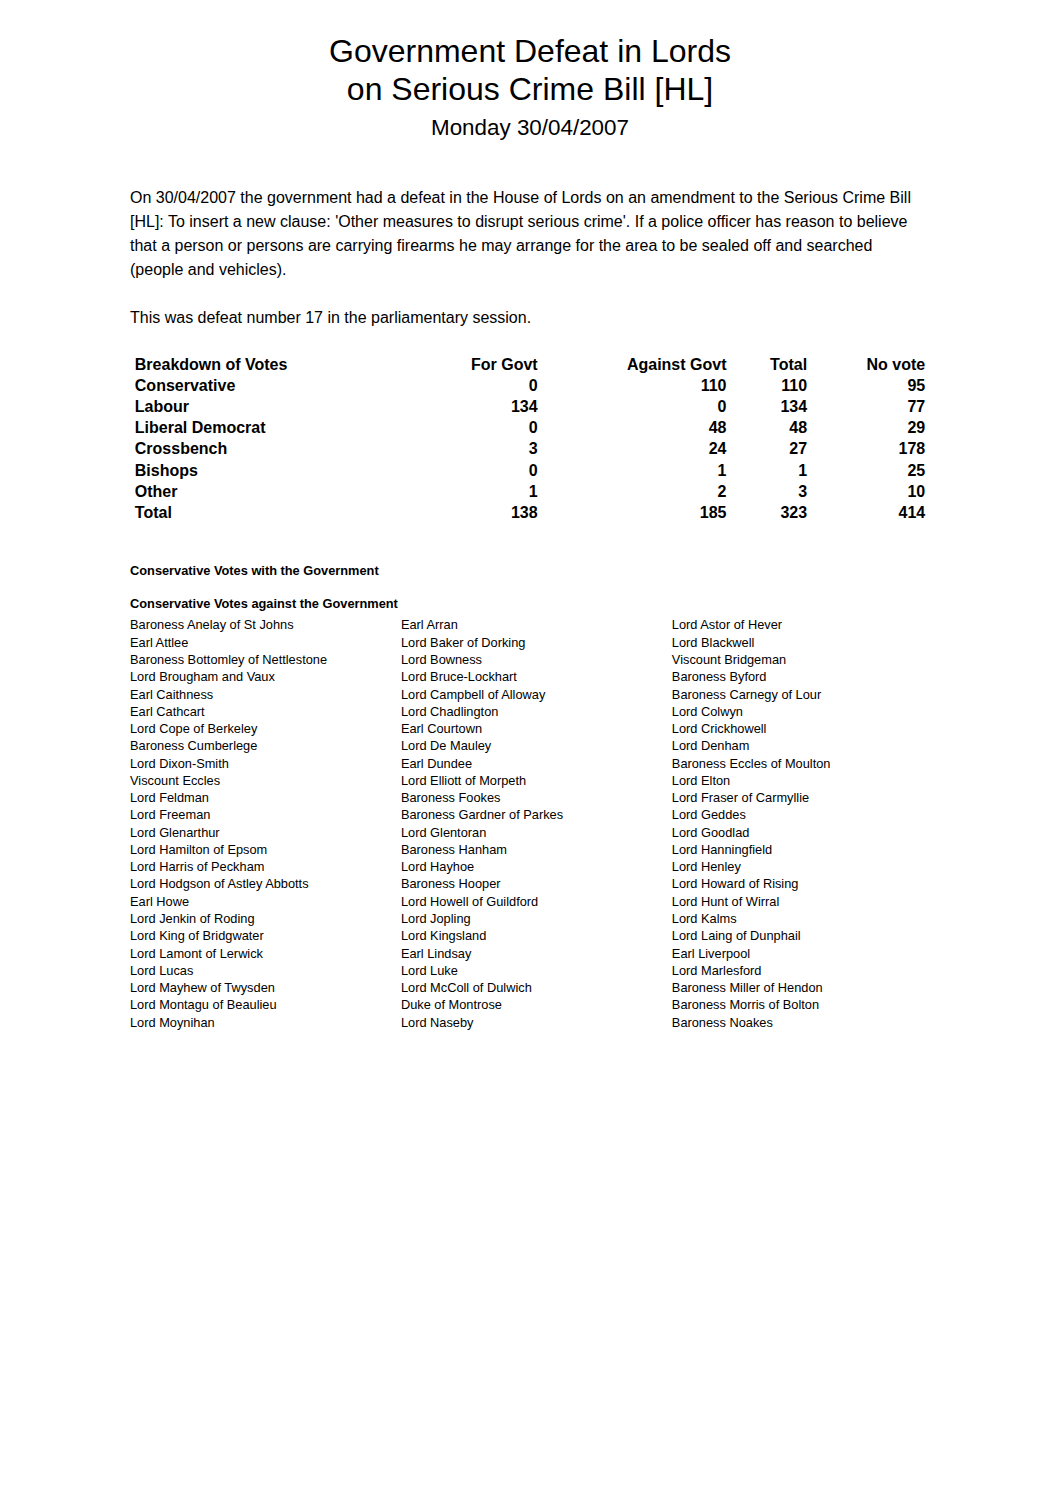Government Defeat in Lords
on Serious Crime Bill [HL]
Monday 30/04/2007
On 30/04/2007 the government had a defeat in the House of Lords on an amendment to the Serious Crime Bill [HL]: To insert a new clause: 'Other measures to disrupt serious crime'. If a police officer has reason to believe that a person or persons are carrying firearms he may arrange for the area to be sealed off and searched (people and vehicles).
This was defeat number 17 in the parliamentary session.
| Breakdown of Votes | For Govt | Against Govt | Total | No vote |
| --- | --- | --- | --- | --- |
| Conservative | 0 | 110 | 110 | 95 |
| Labour | 134 | 0 | 134 | 77 |
| Liberal Democrat | 0 | 48 | 48 | 29 |
| Crossbench | 3 | 24 | 27 | 178 |
| Bishops | 0 | 1 | 1 | 25 |
| Other | 1 | 2 | 3 | 10 |
| Total | 138 | 185 | 323 | 414 |
Conservative Votes with the Government
Conservative Votes against the Government
Baroness Anelay of St Johns
Earl Attlee
Baroness Bottomley of Nettlestone
Lord Brougham and Vaux
Earl Caithness
Earl Cathcart
Lord Cope of Berkeley
Baroness Cumberlege
Lord Dixon-Smith
Viscount Eccles
Lord Feldman
Lord Freeman
Lord Glenarthur
Lord Hamilton of Epsom
Lord Harris of Peckham
Lord Hodgson of Astley Abbotts
Earl Howe
Lord Jenkin of Roding
Lord King of Bridgwater
Lord Lamont of Lerwick
Lord Lucas
Lord Mayhew of Twysden
Lord Montagu of Beaulieu
Lord Moynihan
Earl Arran
Lord Baker of Dorking
Lord Bowness
Lord Bruce-Lockhart
Lord Campbell of Alloway
Lord Chadlington
Earl Courtown
Lord De Mauley
Earl Dundee
Lord Elliott of Morpeth
Baroness Fookes
Baroness Gardner of Parkes
Lord Glentoran
Baroness Hanham
Lord Hayhoe
Baroness Hooper
Lord Howell of Guildford
Lord Jopling
Lord Kingsland
Earl Lindsay
Lord Luke
Lord McColl of Dulwich
Duke of Montrose
Lord Naseby
Lord Astor of Hever
Lord Blackwell
Viscount Bridgeman
Baroness Byford
Baroness Carnegy of Lour
Lord Colwyn
Lord Crickhowell
Lord Denham
Baroness Eccles of Moulton
Lord Elton
Lord Fraser of Carmyllie
Lord Geddes
Lord Goodlad
Lord Hanningfield
Lord Henley
Lord Howard of Rising
Lord Hunt of Wirral
Lord Kalms
Lord Laing of Dunphail
Earl Liverpool
Lord Marlesford
Baroness Miller of Hendon
Baroness Morris of Bolton
Baroness Noakes